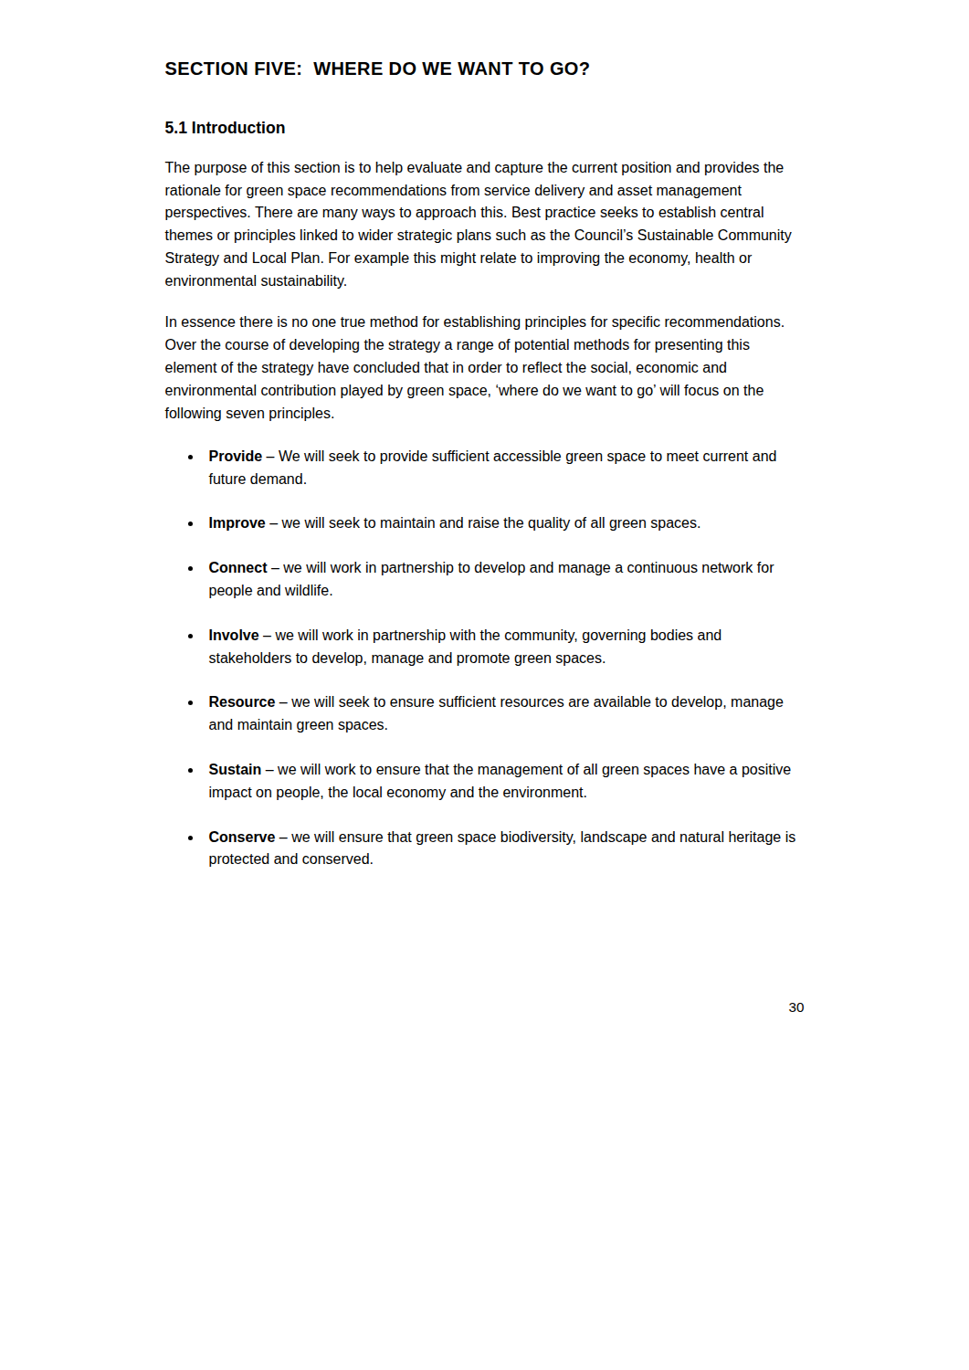SECTION FIVE: WHERE DO WE WANT TO GO?
5.1 Introduction
The purpose of this section is to help evaluate and capture the current position and provides the rationale for green space recommendations from service delivery and asset management perspectives. There are many ways to approach this. Best practice seeks to establish central themes or principles linked to wider strategic plans such as the Council’s Sustainable Community Strategy and Local Plan. For example this might relate to improving the economy, health or environmental sustainability.
In essence there is no one true method for establishing principles for specific recommendations. Over the course of developing the strategy a range of potential methods for presenting this element of the strategy have concluded that in order to reflect the social, economic and environmental contribution played by green space, ‘where do we want to go’ will focus on the following seven principles.
Provide – We will seek to provide sufficient accessible green space to meet current and future demand.
Improve – we will seek to maintain and raise the quality of all green spaces.
Connect – we will work in partnership to develop and manage a continuous network for people and wildlife.
Involve – we will work in partnership with the community, governing bodies and stakeholders to develop, manage and promote green spaces.
Resource – we will seek to ensure sufficient resources are available to develop, manage and maintain green spaces.
Sustain – we will work to ensure that the management of all green spaces have a positive impact on people, the local economy and the environment.
Conserve – we will ensure that green space biodiversity, landscape and natural heritage is protected and conserved.
30